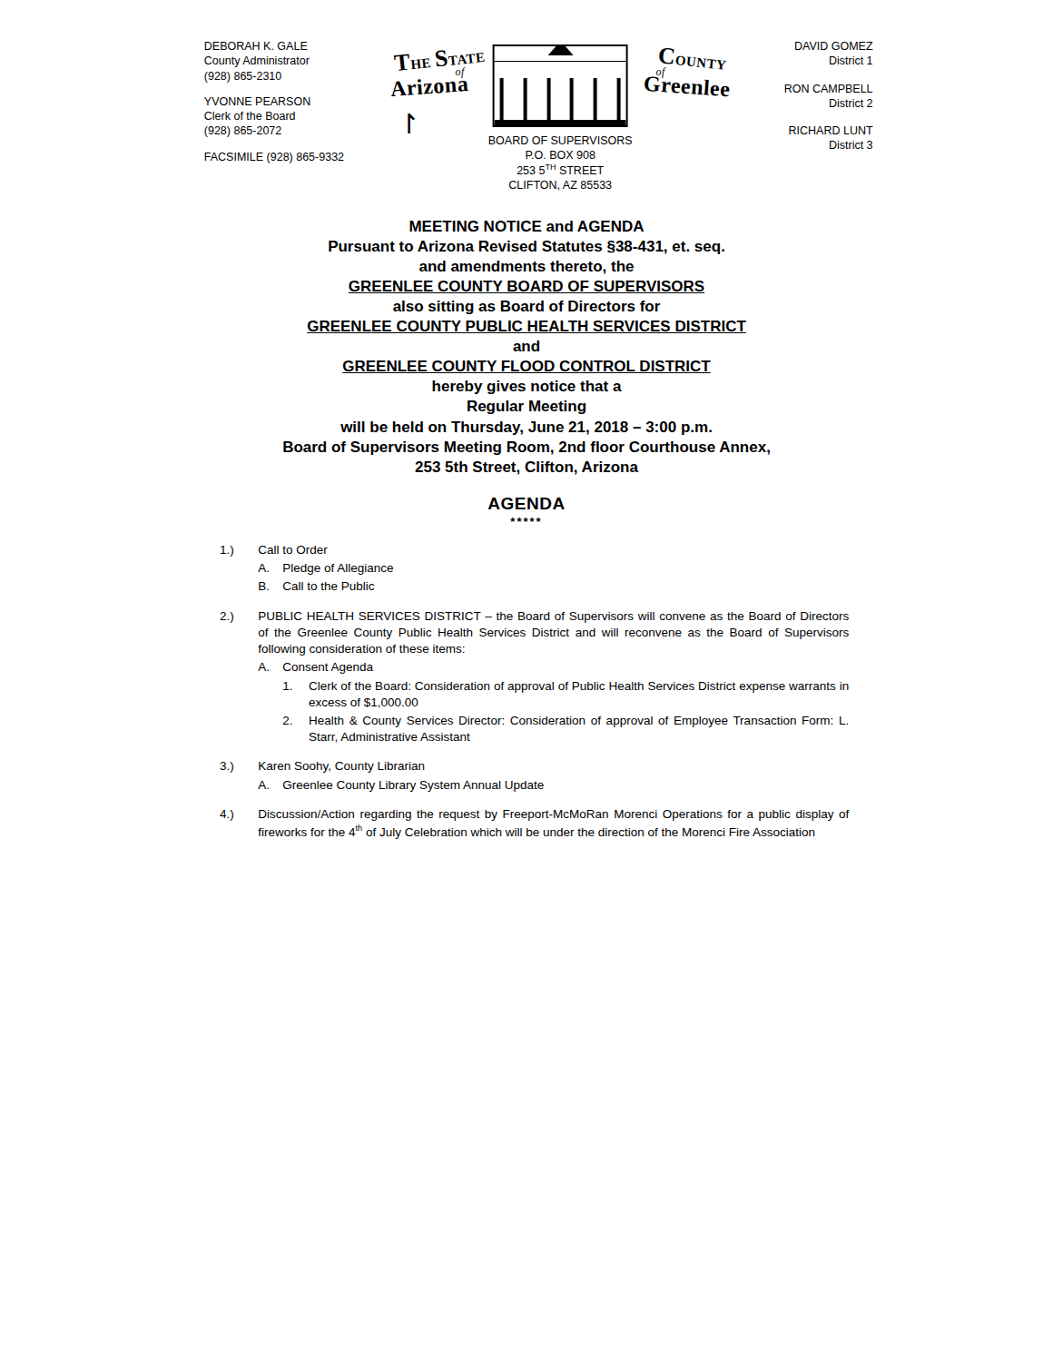DEBORAH K. GALE
County Administrator
(928) 865-2310
YVONNE PEARSON
Clerk of the Board
(928) 865-2072
FACSIMILE (928) 865-9332
THE STATE
of
Arizona
COUNTY
of
Greenlee
↾
BOARD OF SUPERVISORS
P.O. BOX 908
253 5TH STREET
CLIFTON, AZ 85533
DAVID GOMEZ
District 1
RON CAMPBELL
District 2
RICHARD LUNT
District 3
MEETING NOTICE and AGENDA
Pursuant to Arizona Revised Statutes §38-431, et. seq.
and amendments thereto, the
GREENLEE COUNTY BOARD OF SUPERVISORS
also sitting as Board of Directors for
GREENLEE COUNTY PUBLIC HEALTH SERVICES DISTRICT
and
GREENLEE COUNTY FLOOD CONTROL DISTRICT
hereby gives notice that a
Regular Meeting
will be held on Thursday, June 21, 2018 – 3:00 p.m.
Board of Supervisors Meeting Room, 2nd floor Courthouse Annex,
253 5th Street, Clifton, Arizona
AGENDA
*****
1.)
Call to Order
A. Pledge of Allegiance
B. Call to the Public
2.)
PUBLIC HEALTH SERVICES DISTRICT – the Board of Supervisors will convene as the Board of Directors of the Greenlee County Public Health Services District and will reconvene as the Board of Supervisors following consideration of these items:
A. Consent Agenda
1. Clerk of the Board: Consideration of approval of Public Health Services District expense warrants in excess of $1,000.00
2. Health & County Services Director: Consideration of approval of Employee Transaction Form: L. Starr, Administrative Assistant
3.)
Karen Soohy, County Librarian
A. Greenlee County Library System Annual Update
4.)
Discussion/Action regarding the request by Freeport-McMoRan Morenci Operations for a public display of fireworks for the 4th of July Celebration which will be under the direction of the Morenci Fire Association